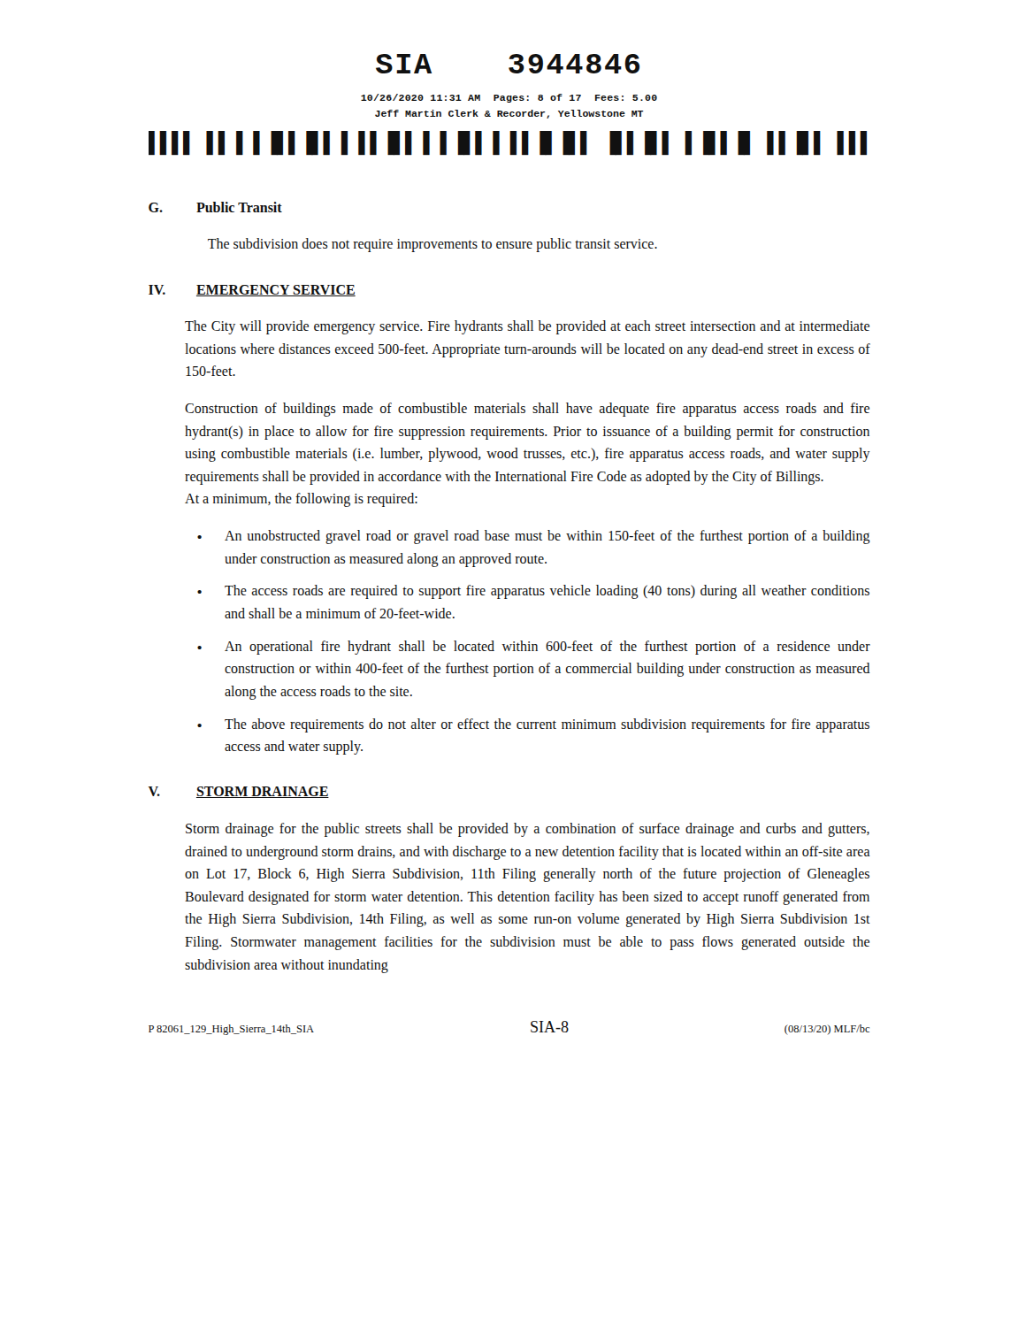SIA 3944846
10/26/2020 11:31 AM Pages: 8 of 17 Fees: 5.00
Jeff Martin Clerk & Recorder, Yellowstone MT
▌▌▌▌ ▌▌▐ ▌▐▌▌▐▌▌▐ ▌▌▐▌▌▐ ▌▐▌▌▐ ▌▌▐▌▐▌▌ ▐▌▌▐▌▌ ▌▐▌▌▐▌ ▌▌▐▌▌ ▌▌▌▌
G. Public Transit
The subdivision does not require improvements to ensure public transit service.
IV. EMERGENCY SERVICE
The City will provide emergency service. Fire hydrants shall be provided at each street intersection and at intermediate locations where distances exceed 500-feet. Appropriate turn-arounds will be located on any dead-end street in excess of 150-feet.
Construction of buildings made of combustible materials shall have adequate fire apparatus access roads and fire hydrant(s) in place to allow for fire suppression requirements. Prior to issuance of a building permit for construction using combustible materials (i.e. lumber, plywood, wood trusses, etc.), fire apparatus access roads, and water supply requirements shall be provided in accordance with the International Fire Code as adopted by the City of Billings.
At a minimum, the following is required:
An unobstructed gravel road or gravel road base must be within 150-feet of the furthest portion of a building under construction as measured along an approved route.
The access roads are required to support fire apparatus vehicle loading (40 tons) during all weather conditions and shall be a minimum of 20-feet-wide.
An operational fire hydrant shall be located within 600-feet of the furthest portion of a residence under construction or within 400-feet of the furthest portion of a commercial building under construction as measured along the access roads to the site.
The above requirements do not alter or effect the current minimum subdivision requirements for fire apparatus access and water supply.
V. STORM DRAINAGE
Storm drainage for the public streets shall be provided by a combination of surface drainage and curbs and gutters, drained to underground storm drains, and with discharge to a new detention facility that is located within an off-site area on Lot 17, Block 6, High Sierra Subdivision, 11th Filing generally north of the future projection of Gleneagles Boulevard designated for storm water detention. This detention facility has been sized to accept runoff generated from the High Sierra Subdivision, 14th Filing, as well as some run-on volume generated by High Sierra Subdivision 1st Filing. Stormwater management facilities for the subdivision must be able to pass flows generated outside the subdivision area without inundating
P 82061_129_High_Sierra_14th_SIA SIA-8 (08/13/20) MLF/bc